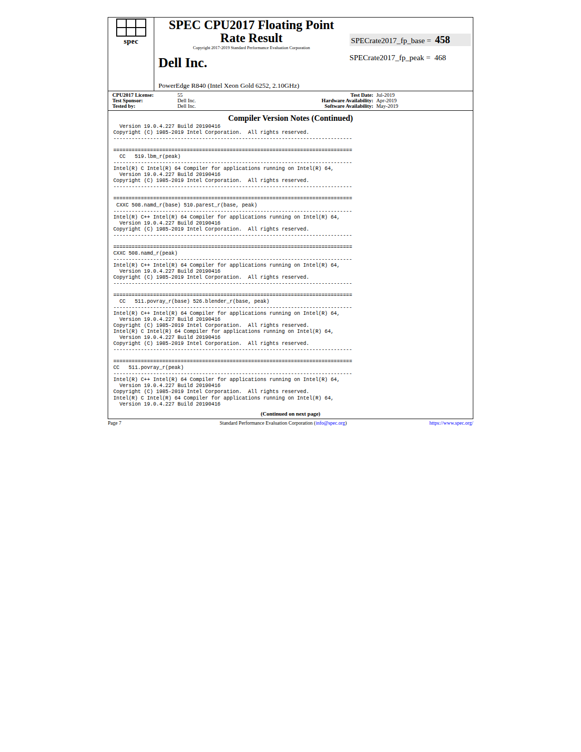spec
SPEC CPU2017 Floating Point Rate Result
Copyright 2017-2019 Standard Performance Evaluation Corporation
Dell Inc.
PowerEdge R840 (Intel Xeon Gold 6252, 2.10GHz)
SPECrate2017_fp_base = 458
SPECrate2017_fp_peak = 468
CPU2017 License: 55
Test Sponsor: Dell Inc.
Tested by: Dell Inc.
Test Date: Jul-2019
Hardware Availability: Apr-2019
Software Availability: May-2019
Compiler Version Notes (Continued)
  Version 19.0.4.227 Build 20190416
Copyright (C) 1985-2019 Intel Corporation.  All rights reserved.
------------------------------------------------------------------------------

==============================================================================
  CC   519.lbm_r(peak)
------------------------------------------------------------------------------
Intel(R) C Intel(R) 64 Compiler for applications running on Intel(R) 64,
  Version 19.0.4.227 Build 20190416
Copyright (C) 1985-2019 Intel Corporation.  All rights reserved.
------------------------------------------------------------------------------

==============================================================================
 CXXC 508.namd_r(base) 510.parest_r(base, peak)
------------------------------------------------------------------------------
Intel(R) C++ Intel(R) 64 Compiler for applications running on Intel(R) 64,
  Version 19.0.4.227 Build 20190416
Copyright (C) 1985-2019 Intel Corporation.  All rights reserved.
------------------------------------------------------------------------------

==============================================================================
CXXC 508.namd_r(peak)
------------------------------------------------------------------------------
Intel(R) C++ Intel(R) 64 Compiler for applications running on Intel(R) 64,
  Version 19.0.4.227 Build 20190416
Copyright (C) 1985-2019 Intel Corporation.  All rights reserved.
------------------------------------------------------------------------------

==============================================================================
  CC   511.povray_r(base) 526.blender_r(base, peak)
------------------------------------------------------------------------------
Intel(R) C++ Intel(R) 64 Compiler for applications running on Intel(R) 64,
  Version 19.0.4.227 Build 20190416
Copyright (C) 1985-2019 Intel Corporation.  All rights reserved.
Intel(R) C Intel(R) 64 Compiler for applications running on Intel(R) 64,
  Version 19.0.4.227 Build 20190416
Copyright (C) 1985-2019 Intel Corporation.  All rights reserved.
------------------------------------------------------------------------------

==============================================================================
CC   511.povray_r(peak)
------------------------------------------------------------------------------
Intel(R) C++ Intel(R) 64 Compiler for applications running on Intel(R) 64,
  Version 19.0.4.227 Build 20190416
Copyright (C) 1985-2019 Intel Corporation.  All rights reserved.
Intel(R) C Intel(R) 64 Compiler for applications running on Intel(R) 64,
  Version 19.0.4.227 Build 20190416
(Continued on next page)
Page 7
Standard Performance Evaluation Corporation (info@spec.org)
https://www.spec.org/